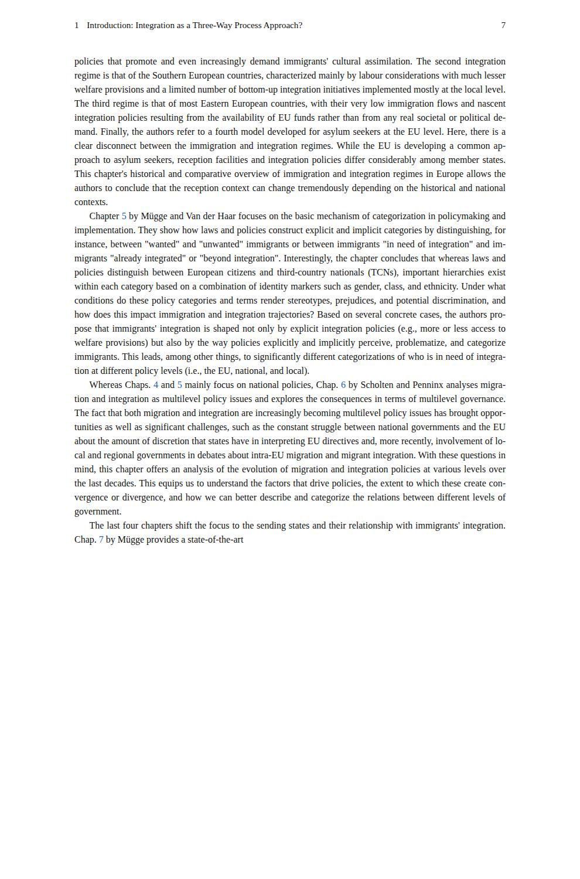1 Introduction: Integration as a Three-Way Process Approach?
7
policies that promote and even increasingly demand immigrants' cultural assimilation. The second integration regime is that of the Southern European countries, characterized mainly by labour considerations with much lesser welfare provisions and a limited number of bottom-up integration initiatives implemented mostly at the local level. The third regime is that of most Eastern European countries, with their very low immigration flows and nascent integration policies resulting from the availability of EU funds rather than from any real societal or political demand. Finally, the authors refer to a fourth model developed for asylum seekers at the EU level. Here, there is a clear disconnect between the immigration and integration regimes. While the EU is developing a common approach to asylum seekers, reception facilities and integration policies differ considerably among member states. This chapter's historical and comparative overview of immigration and integration regimes in Europe allows the authors to conclude that the reception context can change tremendously depending on the historical and national contexts.
Chapter 5 by Mügge and Van der Haar focuses on the basic mechanism of categorization in policymaking and implementation. They show how laws and policies construct explicit and implicit categories by distinguishing, for instance, between "wanted" and "unwanted" immigrants or between immigrants "in need of integration" and immigrants "already integrated" or "beyond integration". Interestingly, the chapter concludes that whereas laws and policies distinguish between European citizens and third-country nationals (TCNs), important hierarchies exist within each category based on a combination of identity markers such as gender, class, and ethnicity. Under what conditions do these policy categories and terms render stereotypes, prejudices, and potential discrimination, and how does this impact immigration and integration trajectories? Based on several concrete cases, the authors propose that immigrants' integration is shaped not only by explicit integration policies (e.g., more or less access to welfare provisions) but also by the way policies explicitly and implicitly perceive, problematize, and categorize immigrants. This leads, among other things, to significantly different categorizations of who is in need of integration at different policy levels (i.e., the EU, national, and local).
Whereas Chaps. 4 and 5 mainly focus on national policies, Chap. 6 by Scholten and Penninx analyses migration and integration as multilevel policy issues and explores the consequences in terms of multilevel governance. The fact that both migration and integration are increasingly becoming multilevel policy issues has brought opportunities as well as significant challenges, such as the constant struggle between national governments and the EU about the amount of discretion that states have in interpreting EU directives and, more recently, involvement of local and regional governments in debates about intra-EU migration and migrant integration. With these questions in mind, this chapter offers an analysis of the evolution of migration and integration policies at various levels over the last decades. This equips us to understand the factors that drive policies, the extent to which these create convergence or divergence, and how we can better describe and categorize the relations between different levels of government.
The last four chapters shift the focus to the sending states and their relationship with immigrants' integration. Chap. 7 by Mügge provides a state-of-the-art